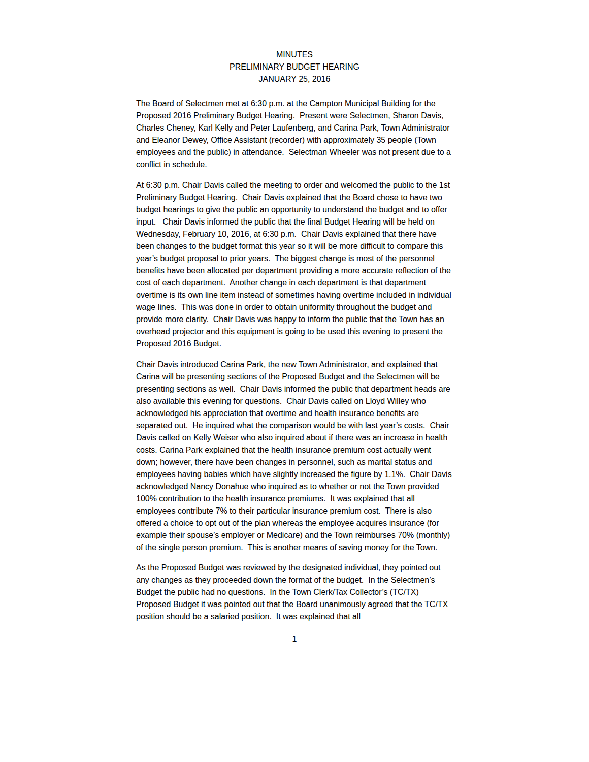MINUTES
PRELIMINARY BUDGET HEARING
JANUARY 25, 2016
The Board of Selectmen met at 6:30 p.m. at the Campton Municipal Building for the Proposed 2016 Preliminary Budget Hearing. Present were Selectmen, Sharon Davis, Charles Cheney, Karl Kelly and Peter Laufenberg, and Carina Park, Town Administrator and Eleanor Dewey, Office Assistant (recorder) with approximately 35 people (Town employees and the public) in attendance. Selectman Wheeler was not present due to a conflict in schedule.
At 6:30 p.m. Chair Davis called the meeting to order and welcomed the public to the 1st Preliminary Budget Hearing. Chair Davis explained that the Board chose to have two budget hearings to give the public an opportunity to understand the budget and to offer input. Chair Davis informed the public that the final Budget Hearing will be held on Wednesday, February 10, 2016, at 6:30 p.m. Chair Davis explained that there have been changes to the budget format this year so it will be more difficult to compare this year’s budget proposal to prior years. The biggest change is most of the personnel benefits have been allocated per department providing a more accurate reflection of the cost of each department. Another change in each department is that department overtime is its own line item instead of sometimes having overtime included in individual wage lines. This was done in order to obtain uniformity throughout the budget and provide more clarity. Chair Davis was happy to inform the public that the Town has an overhead projector and this equipment is going to be used this evening to present the Proposed 2016 Budget.
Chair Davis introduced Carina Park, the new Town Administrator, and explained that Carina will be presenting sections of the Proposed Budget and the Selectmen will be presenting sections as well. Chair Davis informed the public that department heads are also available this evening for questions. Chair Davis called on Lloyd Willey who acknowledged his appreciation that overtime and health insurance benefits are separated out. He inquired what the comparison would be with last year’s costs. Chair Davis called on Kelly Weiser who also inquired about if there was an increase in health costs. Carina Park explained that the health insurance premium cost actually went down; however, there have been changes in personnel, such as marital status and employees having babies which have slightly increased the figure by 1.1%. Chair Davis acknowledged Nancy Donahue who inquired as to whether or not the Town provided 100% contribution to the health insurance premiums. It was explained that all employees contribute 7% to their particular insurance premium cost. There is also offered a choice to opt out of the plan whereas the employee acquires insurance (for example their spouse’s employer or Medicare) and the Town reimburses 70% (monthly) of the single person premium. This is another means of saving money for the Town.
As the Proposed Budget was reviewed by the designated individual, they pointed out any changes as they proceeded down the format of the budget. In the Selectmen’s Budget the public had no questions. In the Town Clerk/Tax Collector’s (TC/TX) Proposed Budget it was pointed out that the Board unanimously agreed that the TC/TX position should be a salaried position. It was explained that all
1